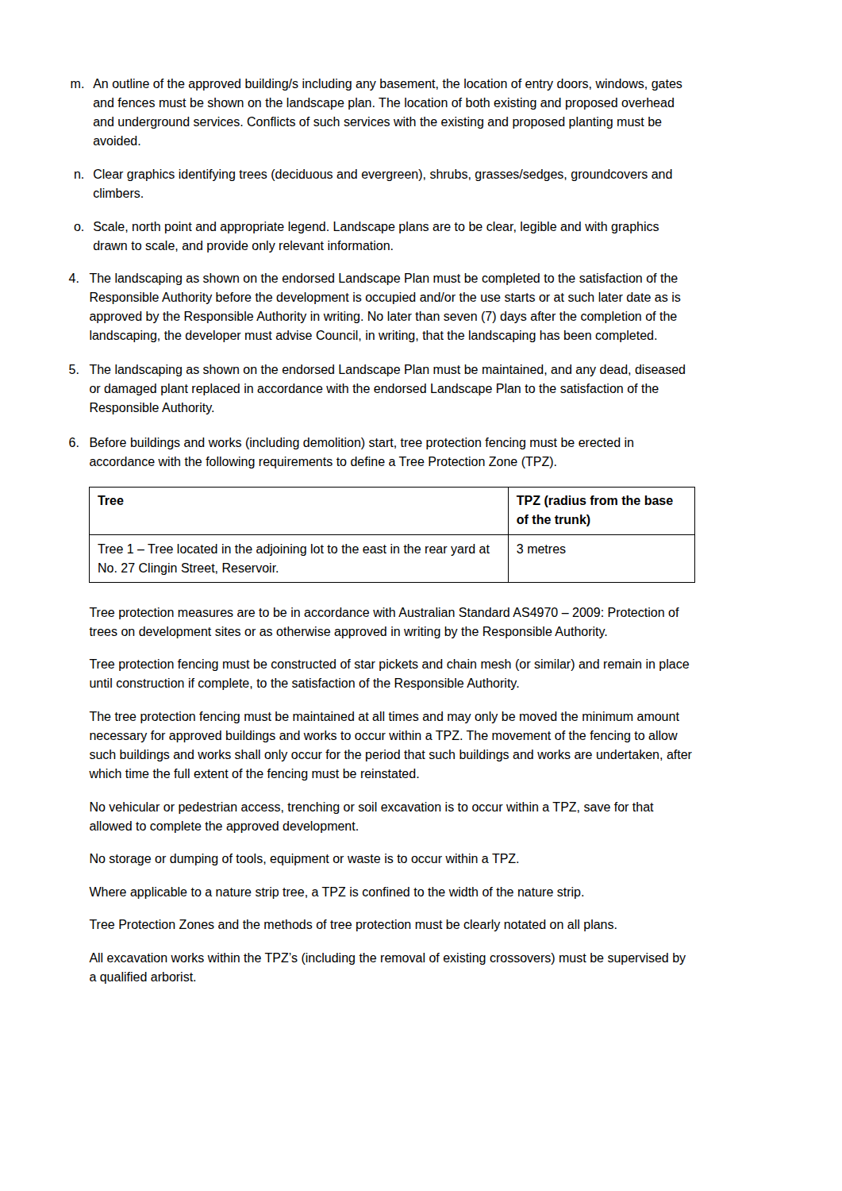An outline of the approved building/s including any basement, the location of entry doors, windows, gates and fences must be shown on the landscape plan. The location of both existing and proposed overhead and underground services. Conflicts of such services with the existing and proposed planting must be avoided.
Clear graphics identifying trees (deciduous and evergreen), shrubs, grasses/sedges, groundcovers and climbers.
Scale, north point and appropriate legend. Landscape plans are to be clear, legible and with graphics drawn to scale, and provide only relevant information.
The landscaping as shown on the endorsed Landscape Plan must be completed to the satisfaction of the Responsible Authority before the development is occupied and/or the use starts or at such later date as is approved by the Responsible Authority in writing. No later than seven (7) days after the completion of the landscaping, the developer must advise Council, in writing, that the landscaping has been completed.
The landscaping as shown on the endorsed Landscape Plan must be maintained, and any dead, diseased or damaged plant replaced in accordance with the endorsed Landscape Plan to the satisfaction of the Responsible Authority.
Before buildings and works (including demolition) start, tree protection fencing must be erected in accordance with the following requirements to define a Tree Protection Zone (TPZ).
| Tree | TPZ (radius from the base of the trunk) |
| --- | --- |
| Tree 1 – Tree located in the adjoining lot to the east in the rear yard at No. 27 Clingin Street, Reservoir. | 3 metres |
Tree protection measures are to be in accordance with Australian Standard AS4970 – 2009: Protection of trees on development sites or as otherwise approved in writing by the Responsible Authority.
Tree protection fencing must be constructed of star pickets and chain mesh (or similar) and remain in place until construction if complete, to the satisfaction of the Responsible Authority.
The tree protection fencing must be maintained at all times and may only be moved the minimum amount necessary for approved buildings and works to occur within a TPZ. The movement of the fencing to allow such buildings and works shall only occur for the period that such buildings and works are undertaken, after which time the full extent of the fencing must be reinstated.
No vehicular or pedestrian access, trenching or soil excavation is to occur within a TPZ, save for that allowed to complete the approved development.
No storage or dumping of tools, equipment or waste is to occur within a TPZ.
Where applicable to a nature strip tree, a TPZ is confined to the width of the nature strip.
Tree Protection Zones and the methods of tree protection must be clearly notated on all plans.
All excavation works within the TPZ’s (including the removal of existing crossovers) must be supervised by a qualified arborist.